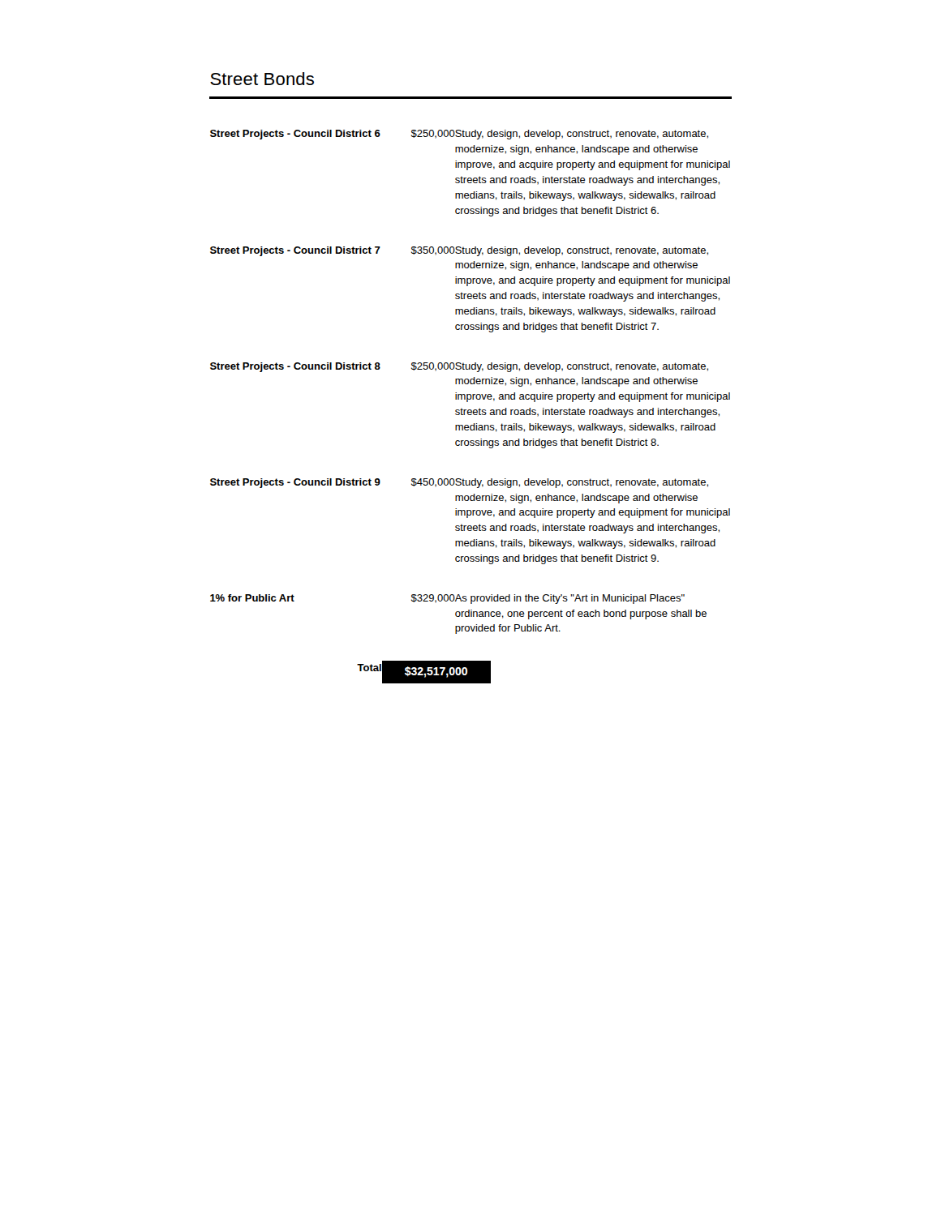Street Bonds
| Street Projects - Council District 6 | $250,000 | Study, design, develop, construct, renovate, automate, modernize, sign, enhance, landscape and otherwise improve, and acquire property and equipment for municipal streets and roads, interstate roadways and interchanges, medians, trails, bikeways, walkways, sidewalks, railroad crossings and bridges that benefit District 6. |
| Street Projects - Council District 7 | $350,000 | Study, design, develop, construct, renovate, automate, modernize, sign, enhance, landscape and otherwise improve, and acquire property and equipment for municipal streets and roads, interstate roadways and interchanges, medians, trails, bikeways, walkways, sidewalks, railroad crossings and bridges that benefit District 7. |
| Street Projects - Council District 8 | $250,000 | Study, design, develop, construct, renovate, automate, modernize, sign, enhance, landscape and otherwise improve, and acquire property and equipment for municipal streets and roads, interstate roadways and interchanges, medians, trails, bikeways, walkways, sidewalks, railroad crossings and bridges that benefit District 8. |
| Street Projects - Council District 9 | $450,000 | Study, design, develop, construct, renovate, automate, modernize, sign, enhance, landscape and otherwise improve, and acquire property and equipment for municipal streets and roads, interstate roadways and interchanges, medians, trails, bikeways, walkways, sidewalks, railroad crossings and bridges that benefit District 9. |
| 1% for Public Art | $329,000 | As provided in the City's "Art in Municipal Places" ordinance, one percent of each bond purpose shall be provided for Public Art. |
| Total | $32,517,000 |